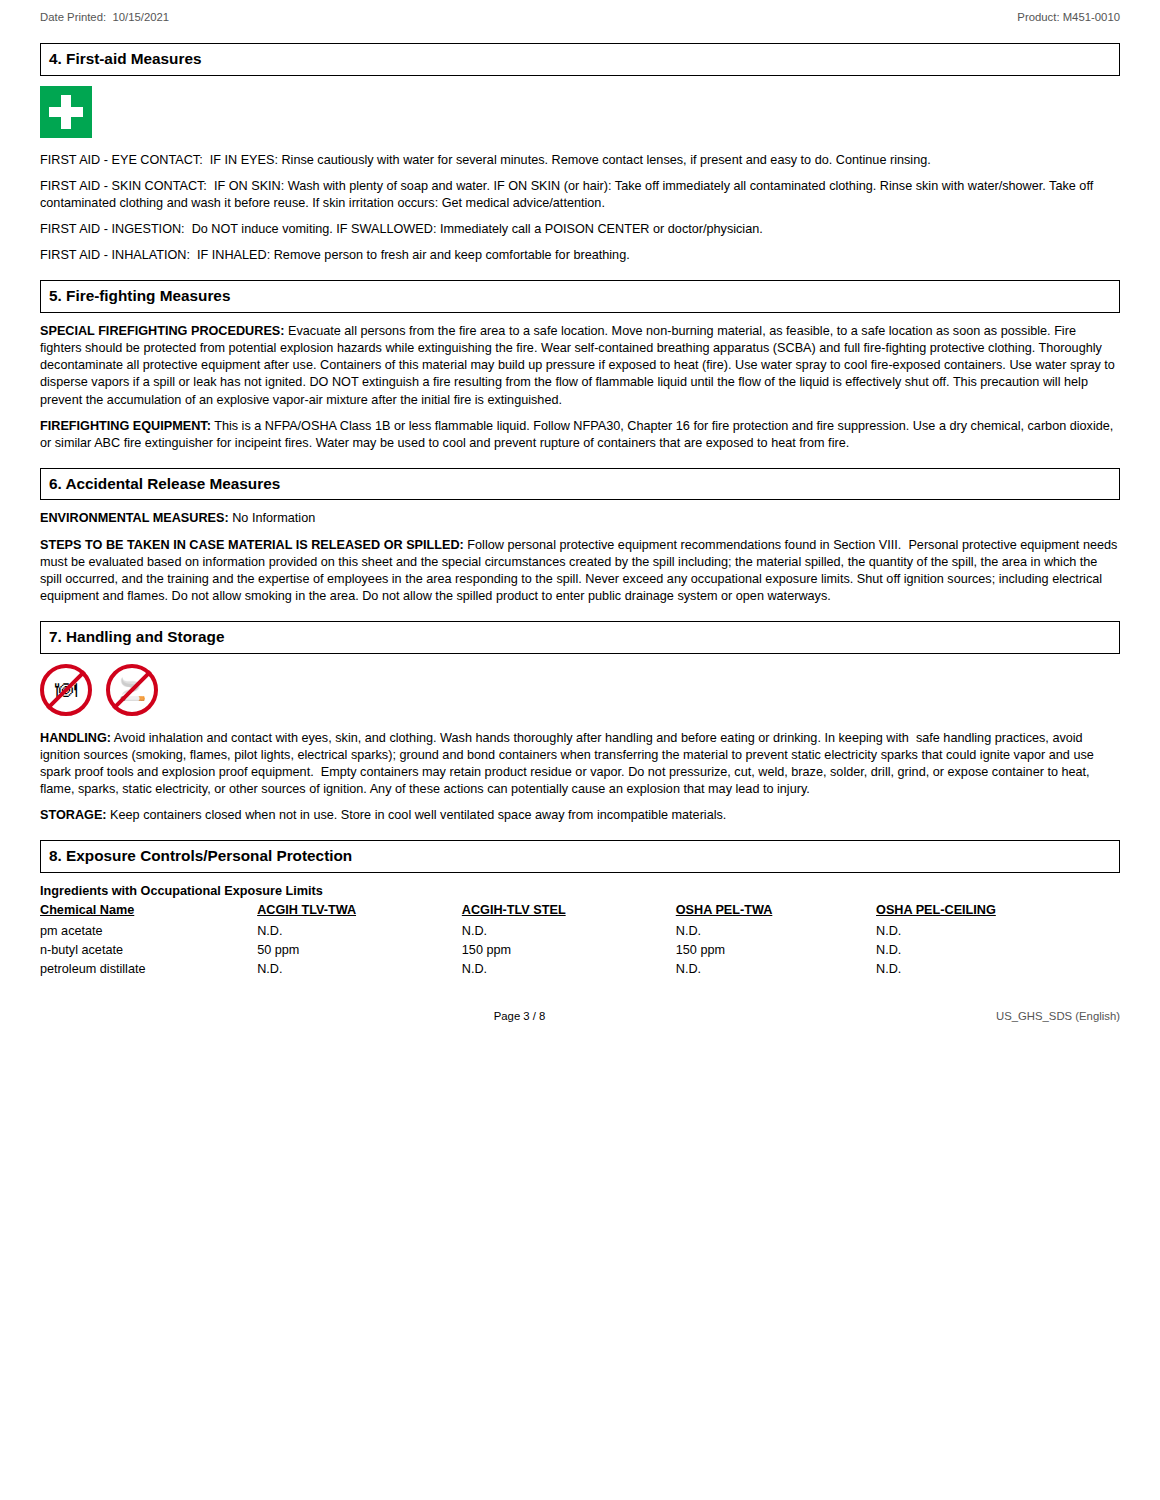Date Printed: 10/15/2021
Product: M451-0010
4. First-aid Measures
FIRST AID - EYE CONTACT: IF IN EYES: Rinse cautiously with water for several minutes. Remove contact lenses, if present and easy to do. Continue rinsing.
FIRST AID - SKIN CONTACT: IF ON SKIN: Wash with plenty of soap and water. IF ON SKIN (or hair): Take off immediately all contaminated clothing. Rinse skin with water/shower. Take off contaminated clothing and wash it before reuse. If skin irritation occurs: Get medical advice/attention.
FIRST AID - INGESTION: Do NOT induce vomiting. IF SWALLOWED: Immediately call a POISON CENTER or doctor/physician.
FIRST AID - INHALATION: IF INHALED: Remove person to fresh air and keep comfortable for breathing.
5. Fire-fighting Measures
SPECIAL FIREFIGHTING PROCEDURES: Evacuate all persons from the fire area to a safe location. Move non-burning material, as feasible, to a safe location as soon as possible. Fire fighters should be protected from potential explosion hazards while extinguishing the fire. Wear self-contained breathing apparatus (SCBA) and full fire-fighting protective clothing. Thoroughly decontaminate all protective equipment after use. Containers of this material may build up pressure if exposed to heat (fire). Use water spray to cool fire-exposed containers. Use water spray to disperse vapors if a spill or leak has not ignited. DO NOT extinguish a fire resulting from the flow of flammable liquid until the flow of the liquid is effectively shut off. This precaution will help prevent the accumulation of an explosive vapor-air mixture after the initial fire is extinguished.
FIREFIGHTING EQUIPMENT: This is a NFPA/OSHA Class 1B or less flammable liquid. Follow NFPA30, Chapter 16 for fire protection and fire suppression. Use a dry chemical, carbon dioxide, or similar ABC fire extinguisher for incipeint fires. Water may be used to cool and prevent rupture of containers that are exposed to heat from fire.
6. Accidental Release Measures
ENVIRONMENTAL MEASURES: No Information
STEPS TO BE TAKEN IN CASE MATERIAL IS RELEASED OR SPILLED: Follow personal protective equipment recommendations found in Section VIII. Personal protective equipment needs must be evaluated based on information provided on this sheet and the special circumstances created by the spill including; the material spilled, the quantity of the spill, the area in which the spill occurred, and the training and the expertise of employees in the area responding to the spill. Never exceed any occupational exposure limits. Shut off ignition sources; including electrical equipment and flames. Do not allow smoking in the area. Do not allow the spilled product to enter public drainage system or open waterways.
7. Handling and Storage
🍽 🚬
HANDLING: Avoid inhalation and contact with eyes, skin, and clothing. Wash hands thoroughly after handling and before eating or drinking. In keeping with safe handling practices, avoid ignition sources (smoking, flames, pilot lights, electrical sparks); ground and bond containers when transferring the material to prevent static electricity sparks that could ignite vapor and use spark proof tools and explosion proof equipment. Empty containers may retain product residue or vapor. Do not pressurize, cut, weld, braze, solder, drill, grind, or expose container to heat, flame, sparks, static electricity, or other sources of ignition. Any of these actions can potentially cause an explosion that may lead to injury.
STORAGE: Keep containers closed when not in use. Store in cool well ventilated space away from incompatible materials.
8. Exposure Controls/Personal Protection
Ingredients with Occupational Exposure Limits
| Chemical Name | ACGIH TLV-TWA | ACGIH-TLV STEL | OSHA PEL-TWA | OSHA PEL-CEILING |
| --- | --- | --- | --- | --- |
| pm acetate | N.D. | N.D. | N.D. | N.D. |
| n-butyl acetate | 50 ppm | 150 ppm | 150 ppm | N.D. |
| petroleum distillate | N.D. | N.D. | N.D. | N.D. |
Page 3 / 8
US_GHS_SDS (English)